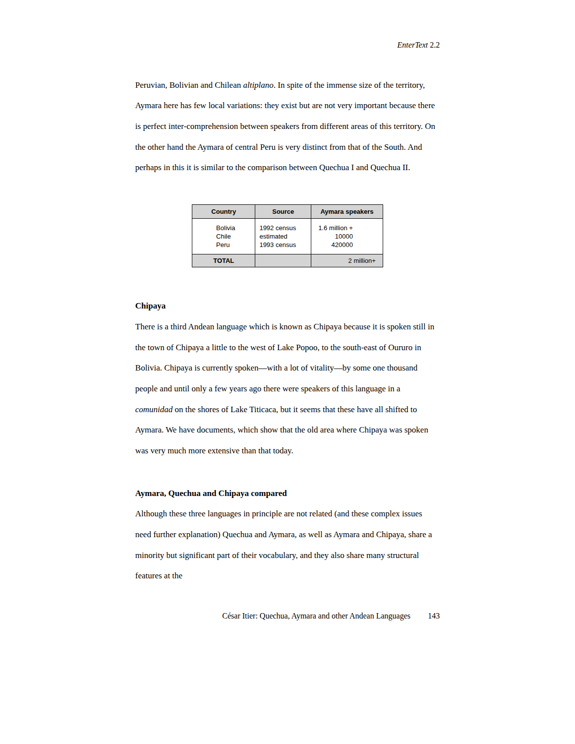EnterText 2.2
Peruvian, Bolivian and Chilean altiplano. In spite of the immense size of the territory, Aymara here has few local variations: they exist but are not very important because there is perfect inter-comprehension between speakers from different areas of this territory. On the other hand the Aymara of central Peru is very distinct from that of the South. And perhaps in this it is similar to the comparison between Quechua I and Quechua II.
| Country | Source | Aymara speakers |
| --- | --- | --- |
| Bolivia | 1992 census | 1.6 million + |
| Chile | estimated | 10000 |
| Peru | 1993 census | 420000 |
| TOTAL | | 2 million+ |
Chipaya
There is a third Andean language which is known as Chipaya because it is spoken still in the town of Chipaya a little to the west of Lake Popoo, to the south-east of Oururo in Bolivia. Chipaya is currently spoken—with a lot of vitality—by some one thousand people and until only a few years ago there were speakers of this language in a comunidad on the shores of Lake Titicaca, but it seems that these have all shifted to Aymara. We have documents, which show that the old area where Chipaya was spoken was very much more extensive than that today.
Aymara, Quechua and Chipaya compared
Although these three languages in principle are not related (and these complex issues need further explanation) Quechua and Aymara, as well as Aymara and Chipaya, share a minority but significant part of their vocabulary, and they also share many structural features at the
César Itier: Quechua, Aymara and other Andean Languages143